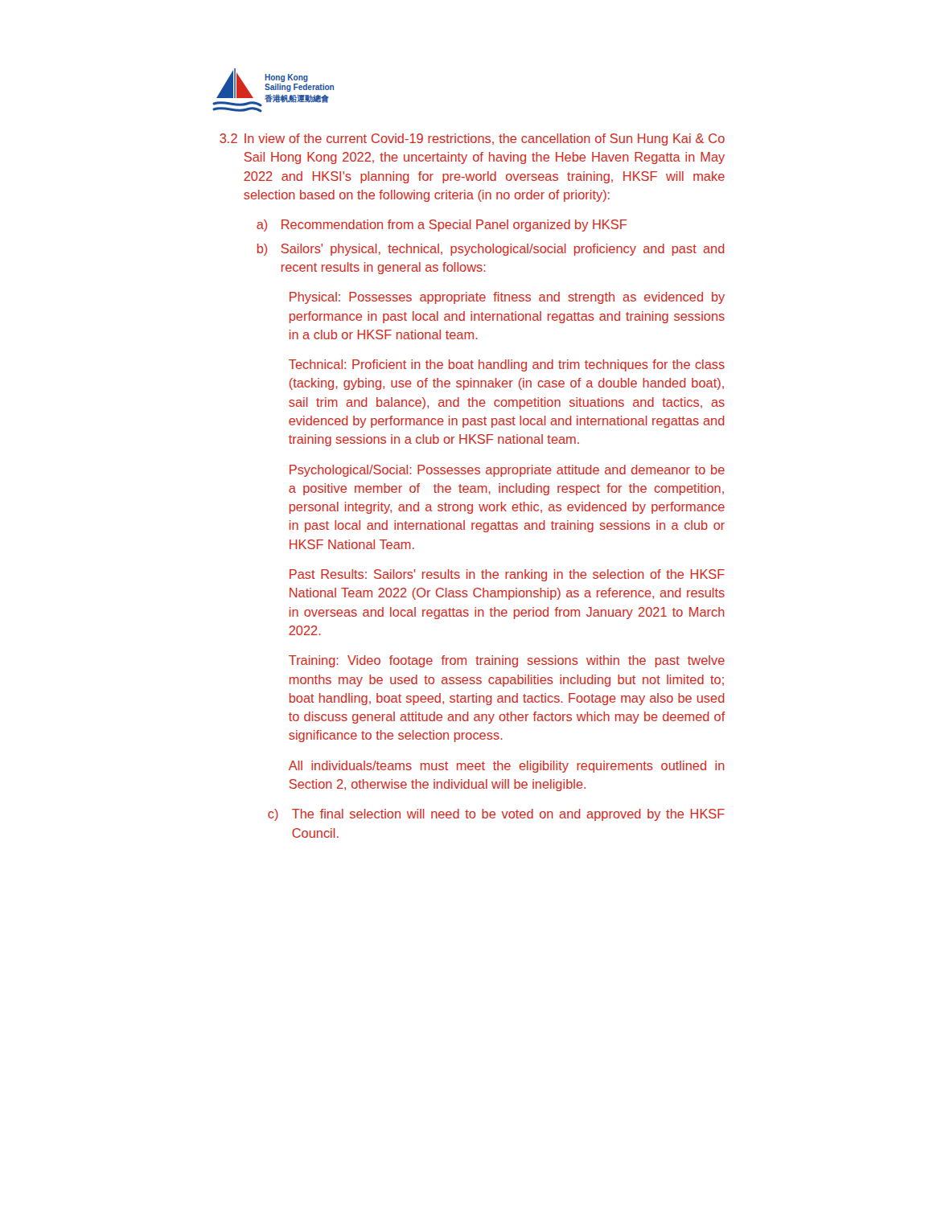Hong Kong Sailing Federation 香港帆船運動總會
3.2
In view of the current Covid-19 restrictions, the cancellation of Sun Hung Kai & Co Sail Hong Kong 2022, the uncertainty of having the Hebe Haven Regatta in May 2022 and HKSI's planning for pre-world overseas training, HKSF will make selection based on the following criteria (in no order of priority):
a) Recommendation from a Special Panel organized by HKSF
b) Sailors' physical, technical, psychological/social proficiency and past and recent results in general as follows:
Physical: Possesses appropriate fitness and strength as evidenced by performance in past local and international regattas and training sessions in a club or HKSF national team.
Technical: Proficient in the boat handling and trim techniques for the class (tacking, gybing, use of the spinnaker (in case of a double handed boat), sail trim and balance), and the competition situations and tactics, as evidenced by performance in past past local and international regattas and training sessions in a club or HKSF national team.
Psychological/Social: Possesses appropriate attitude and demeanor to be a positive member of the team, including respect for the competition, personal integrity, and a strong work ethic, as evidenced by performance in past local and international regattas and training sessions in a club or HKSF National Team.
Past Results: Sailors' results in the ranking in the selection of the HKSF National Team 2022 (Or Class Championship) as a reference, and results in overseas and local regattas in the period from January 2021 to March 2022.
Training: Video footage from training sessions within the past twelve months may be used to assess capabilities including but not limited to; boat handling, boat speed, starting and tactics. Footage may also be used to discuss general attitude and any other factors which may be deemed of significance to the selection process.
All individuals/teams must meet the eligibility requirements outlined in Section 2, otherwise the individual will be ineligible.
c) The final selection will need to be voted on and approved by the HKSF Council.